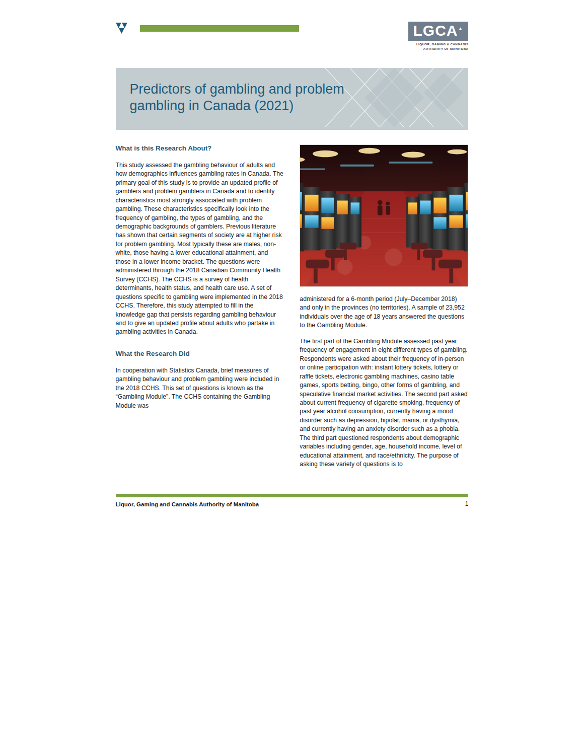LGCA▲
Liquor, Gaming & Cannabis
Authority of Manitoba
Predictors of gambling and problem gambling in Canada (2021)
What is this Research About?
This study assessed the gambling behaviour of adults and how demographics influences gambling rates in Canada. The primary goal of this study is to provide an updated profile of gamblers and problem gamblers in Canada and to identify characteristics most strongly associated with problem gambling. These characteristics specifically look into the frequency of gambling, the types of gambling, and the demographic backgrounds of gamblers. Previous literature has shown that certain segments of society are at higher risk for problem gambling. Most typically these are males, non-white, those having a lower educational attainment, and those in a lower income bracket. The questions were administered through the 2018 Canadian Community Health Survey (CCHS). The CCHS is a survey of health determinants, health status, and health care use. A set of questions specific to gambling were implemented in the 2018 CCHS. Therefore, this study attempted to fill in the knowledge gap that persists regarding gambling behaviour and to give an updated profile about adults who partake in gambling activities in Canada.
What the Research Did
In cooperation with Statistics Canada, brief measures of gambling behaviour and problem gambling were included in the 2018 CCHS. This set of questions is known as the “Gambling Module”. The CCHS containing the Gambling Module was
administered for a 6-month period (July–December 2018) and only in the provinces (no territories). A sample of 23,952 individuals over the age of 18 years answered the questions to the Gambling Module.
The first part of the Gambling Module assessed past year frequency of engagement in eight different types of gambling. Respondents were asked about their frequency of in-person or online participation with: instant lottery tickets, lottery or raffle tickets, electronic gambling machines, casino table games, sports betting, bingo, other forms of gambling, and speculative financial market activities. The second part asked about current frequency of cigarette smoking, frequency of past year alcohol consumption, currently having a mood disorder such as depression, bipolar, mania, or dysthymia, and currently having an anxiety disorder such as a phobia. The third part questioned respondents about demographic variables including gender, age, household income, level of educational attainment, and race/ethnicity. The purpose of asking these variety of questions is to
Liquor, Gaming and Cannabis Authority of Manitoba
1